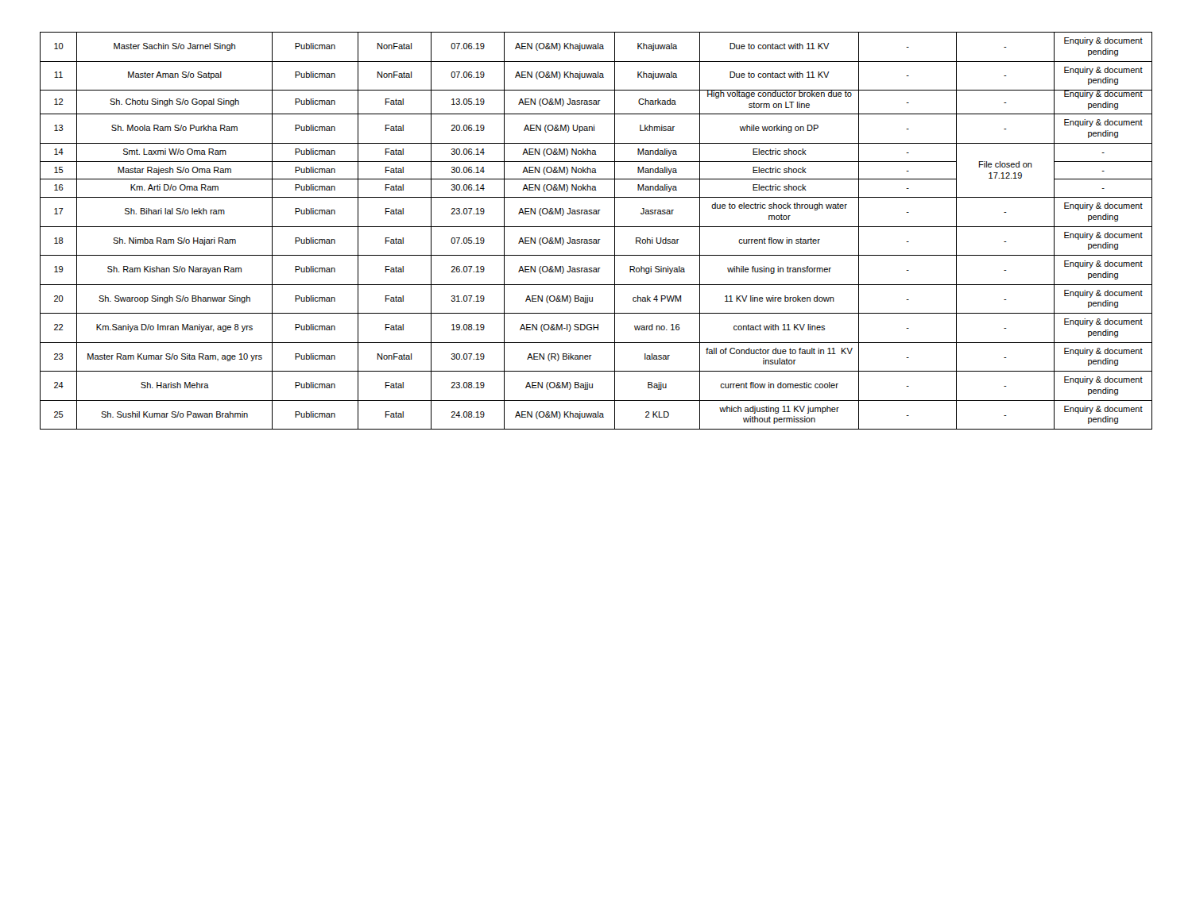| 10 | Master Sachin S/o Jarnel Singh | Publicman | NonFatal | 07.06.19 | AEN (O&M) Khajuwala | Khajuwala | Due to contact with 11 KV | - | - | Enquiry & document pending |
| 11 | Master Aman S/o Satpal | Publicman | NonFatal | 07.06.19 | AEN (O&M) Khajuwala | Khajuwala | Due to contact with 11 KV | - | - | Enquiry & document pending |
| 12 | Sh. Chotu Singh S/o Gopal Singh | Publicman | Fatal | 13.05.19 | AEN (O&M) Jasrasar | Charkada | High voltage conductor broken due to storm on LT line | - | - | Enquiry & document pending |
| 13 | Sh. Moola Ram S/o Purkha Ram | Publicman | Fatal | 20.06.19 | AEN (O&M) Upani | Lkhmisar | while working on DP | - | - | Enquiry & document pending |
| 14 | Smt. Laxmi W/o Oma Ram | Publicman | Fatal | 30.06.14 | AEN (O&M) Nokha | Mandaliya | Electric shock | - | File closed on 17.12.19 | - |
| 15 | Mastar Rajesh S/o Oma Ram | Publicman | Fatal | 30.06.14 | AEN (O&M) Nokha | Mandaliya | Electric shock | - | - |
| 16 | Km. Arti D/o Oma Ram | Publicman | Fatal | 30.06.14 | AEN (O&M) Nokha | Mandaliya | Electric shock | - | - |
| 17 | Sh. Bihari lal S/o lekh ram | Publicman | Fatal | 23.07.19 | AEN (O&M) Jasrasar | Jasrasar | due to electric shock through water motor | - | - | Enquiry & document pending |
| 18 | Sh. Nimba Ram S/o Hajari Ram | Publicman | Fatal | 07.05.19 | AEN (O&M) Jasrasar | Rohi Udsar | current flow in starter | - | - | Enquiry & document pending |
| 19 | Sh. Ram Kishan S/o Narayan Ram | Publicman | Fatal | 26.07.19 | AEN (O&M) Jasrasar | Rohgi Siniyala | wihile fusing in transformer | - | - | Enquiry & document pending |
| 20 | Sh. Swaroop Singh S/o Bhanwar Singh | Publicman | Fatal | 31.07.19 | AEN (O&M) Bajju | chak 4 PWM | 11 KV line wire broken down | - | - | Enquiry & document pending |
| 22 | Km.Saniya D/o Imran Maniyar, age 8 yrs | Publicman | Fatal | 19.08.19 | AEN (O&M-I) SDGH | ward no. 16 | contact with 11 KV lines | - | - | Enquiry & document pending |
| 23 | Master Ram Kumar S/o Sita Ram, age 10 yrs | Publicman | NonFatal | 30.07.19 | AEN (R) Bikaner | lalasar | fall of Conductor due to fault in 11 KV insulator | - | - | Enquiry & document pending |
| 24 | Sh. Harish Mehra | Publicman | Fatal | 23.08.19 | AEN (O&M) Bajju | Bajju | current flow in domestic cooler | - | - | Enquiry & document pending |
| 25 | Sh. Sushil Kumar S/o Pawan Brahmin | Publicman | Fatal | 24.08.19 | AEN (O&M) Khajuwala | 2 KLD | which adjusting 11 KV jumpher without permission | - | - | Enquiry & document pending |